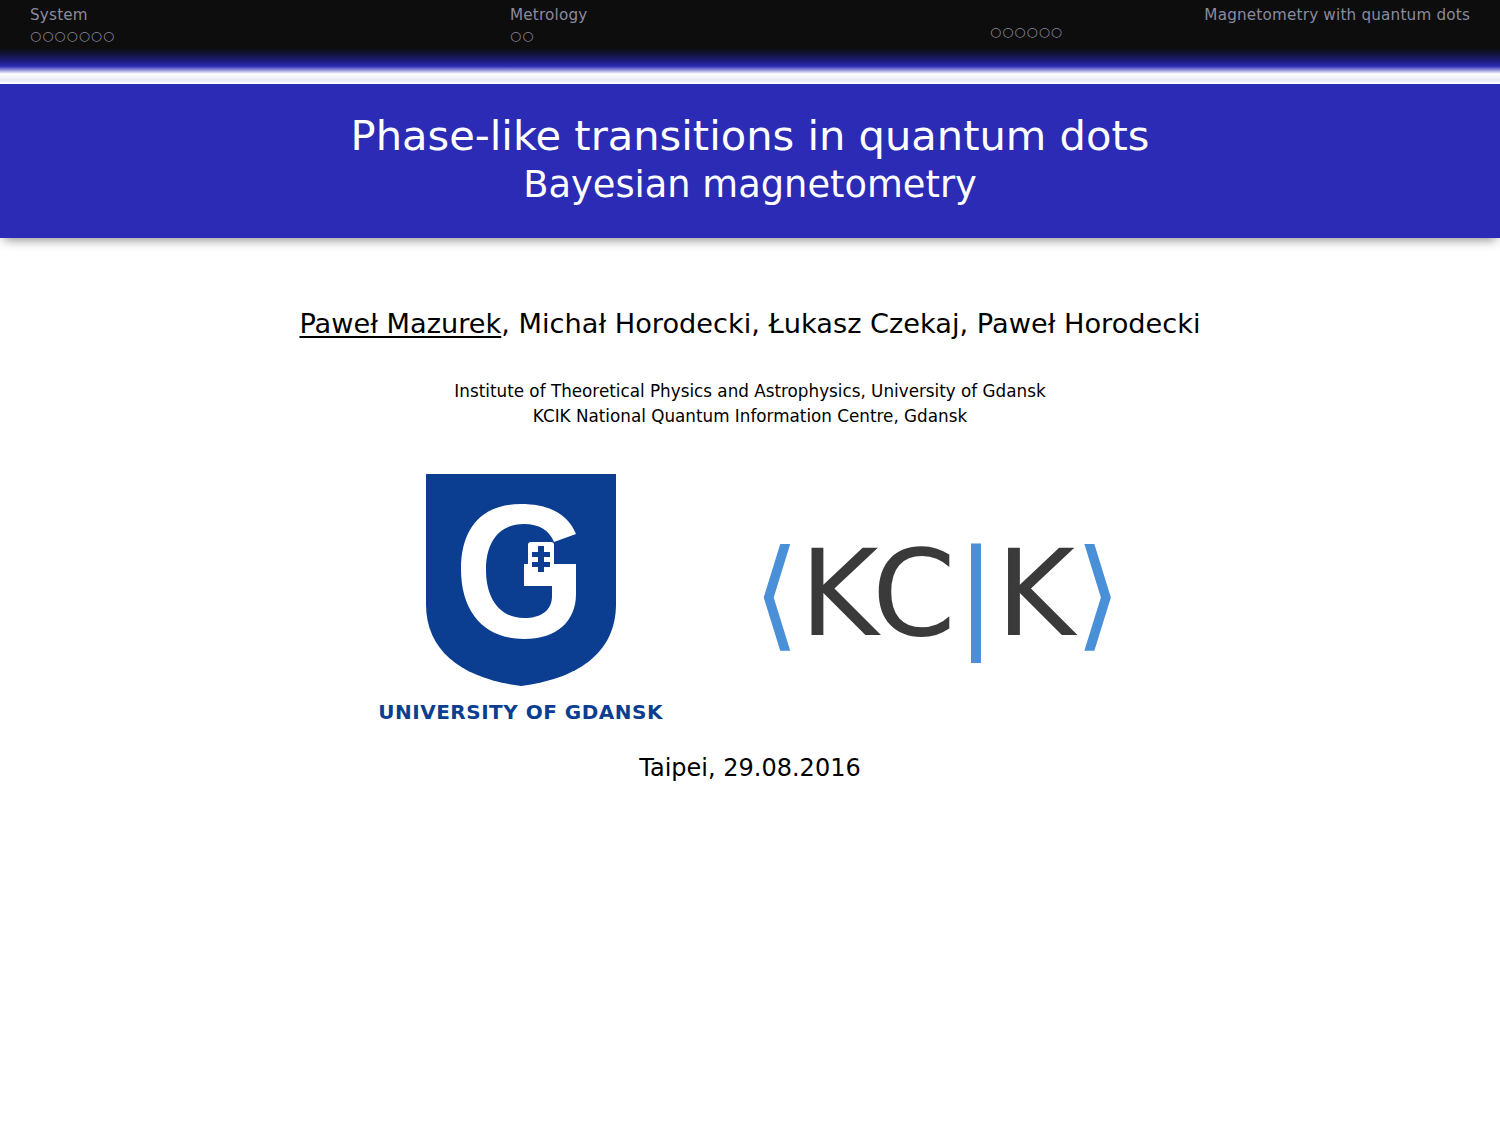System ○○○○○○○
Metrology ○○
Magnetometry with quantum dots ○○○○○○
Phase-like transitions in quantum dots Bayesian magnetometry
Paweł Mazurek, Michał Horodecki, Łukasz Czekaj, Paweł Horodecki
Institute of Theoretical Physics and Astrophysics, University of Gdansk
KCIK National Quantum Information Centre, Gdansk
UNIVERSITY OF GDANSK
⟨KC|K⟩
Taipei, 29.08.2016